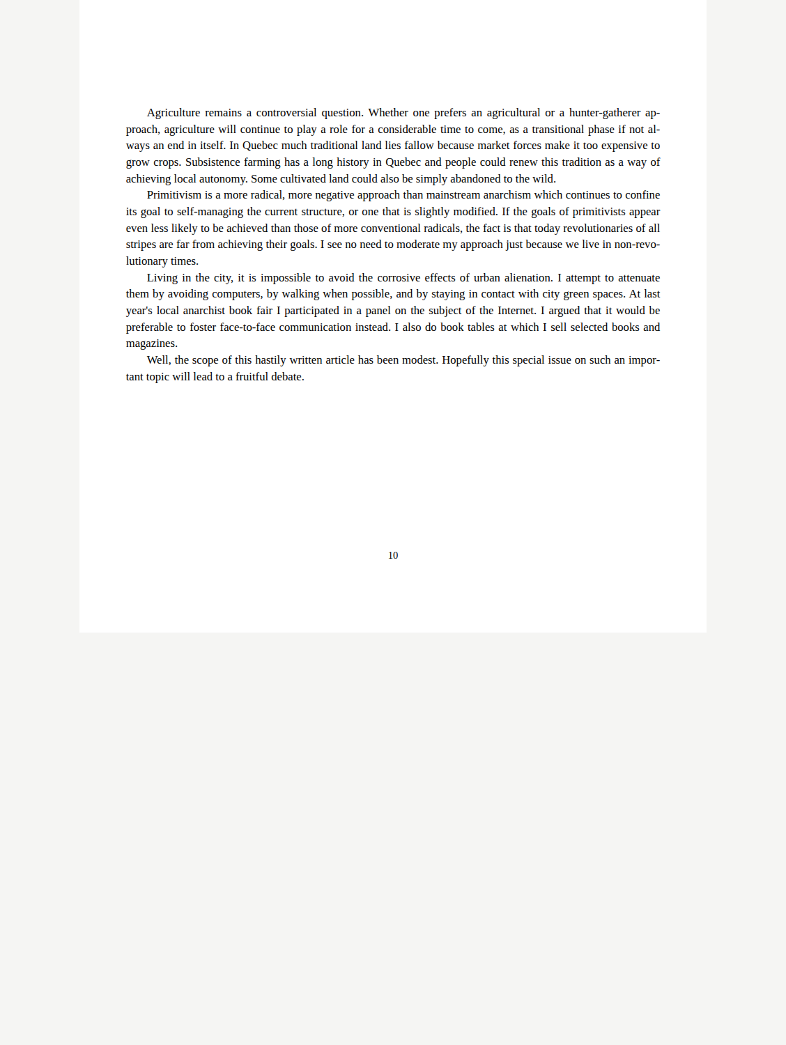Agriculture remains a controversial question. Whether one prefers an agricultural or a hunter-gatherer approach, agriculture will continue to play a role for a considerable time to come, as a transitional phase if not always an end in itself. In Quebec much traditional land lies fallow because market forces make it too expensive to grow crops. Subsistence farming has a long history in Quebec and people could renew this tradition as a way of achieving local autonomy. Some cultivated land could also be simply abandoned to the wild.
Primitivism is a more radical, more negative approach than mainstream anarchism which continues to confine its goal to self-managing the current structure, or one that is slightly modified. If the goals of primitivists appear even less likely to be achieved than those of more conventional radicals, the fact is that today revolutionaries of all stripes are far from achieving their goals. I see no need to moderate my approach just because we live in non-revolutionary times.
Living in the city, it is impossible to avoid the corrosive effects of urban alienation. I attempt to attenuate them by avoiding computers, by walking when possible, and by staying in contact with city green spaces. At last year's local anarchist book fair I participated in a panel on the subject of the Internet. I argued that it would be preferable to foster face-to-face communication instead. I also do book tables at which I sell selected books and magazines.
Well, the scope of this hastily written article has been modest. Hopefully this special issue on such an important topic will lead to a fruitful debate.
10